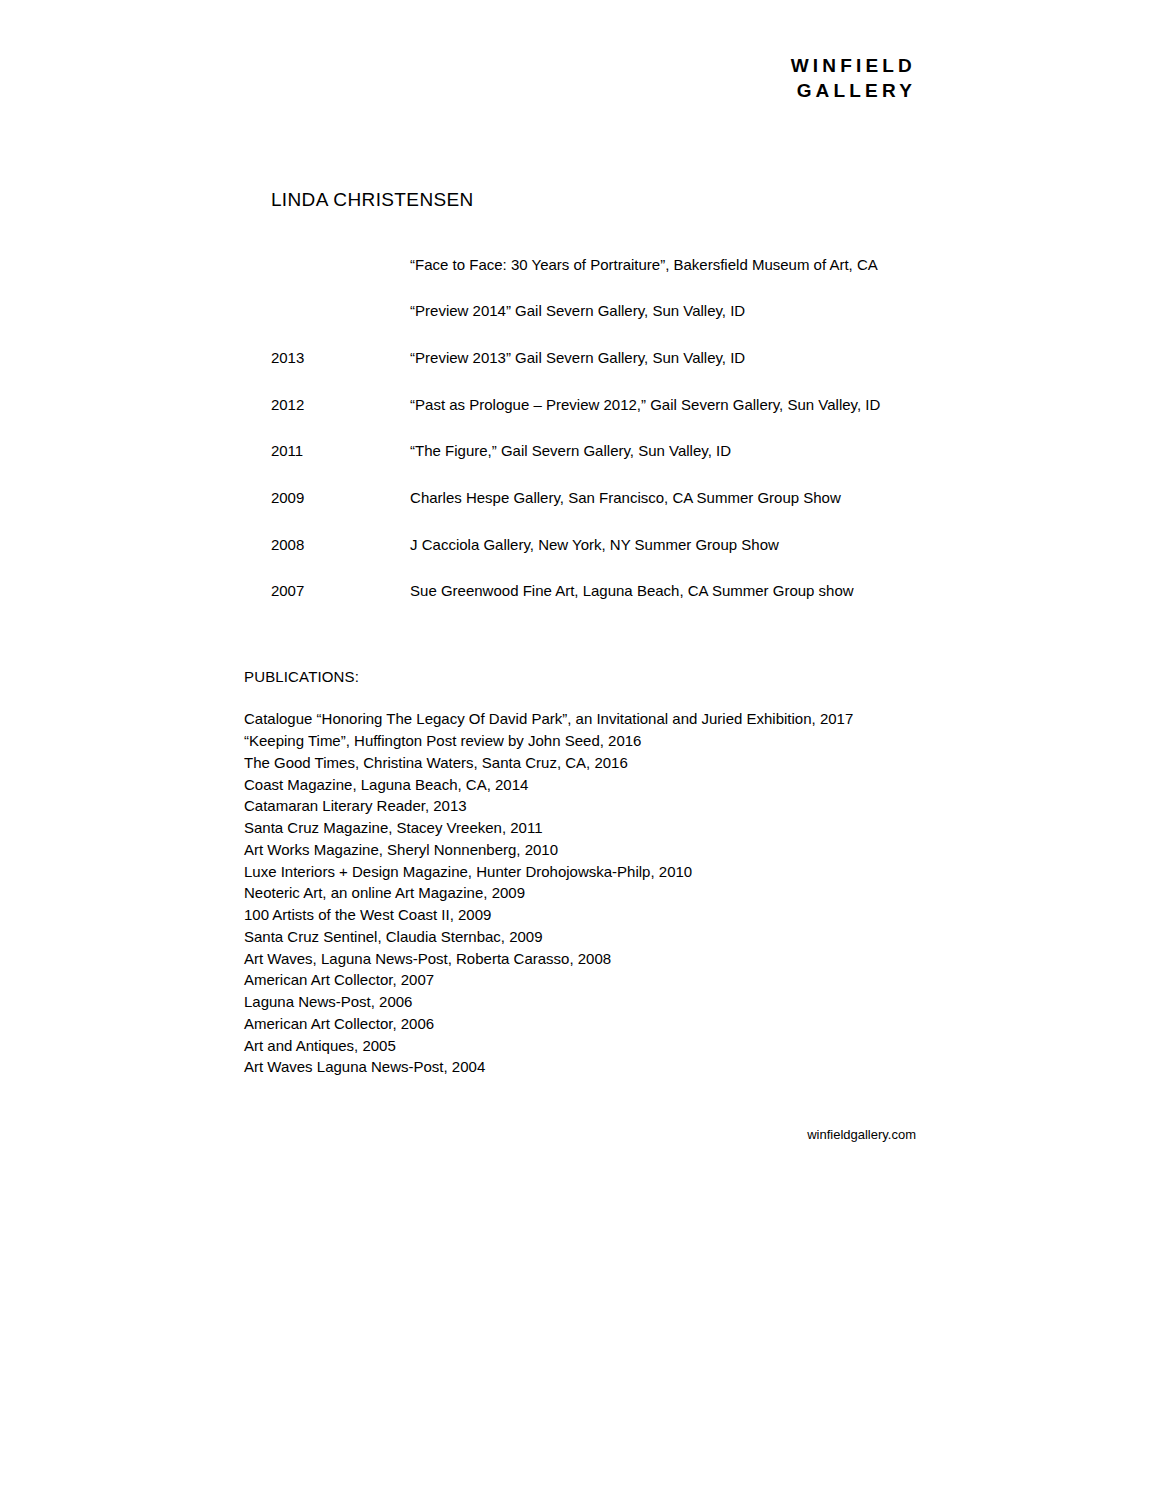WINFIELD
GALLERY
LINDA CHRISTENSEN
| | “Face to Face: 30 Years of Portraiture”, Bakersfield Museum of Art, CA |
| | “Preview 2014” Gail Severn Gallery, Sun Valley, ID |
| 2013 | “Preview 2013” Gail Severn Gallery, Sun Valley, ID |
| 2012 | “Past as Prologue – Preview 2012,” Gail Severn Gallery, Sun Valley, ID |
| 2011 | “The Figure,” Gail Severn Gallery, Sun Valley, ID |
| 2009 | Charles Hespe Gallery, San Francisco, CA Summer Group Show |
| 2008 | J Cacciola Gallery, New York, NY Summer Group Show |
| 2007 | Sue Greenwood Fine Art, Laguna Beach, CA Summer Group show |
PUBLICATIONS:
Catalogue “Honoring The Legacy Of David Park”, an Invitational and Juried Exhibition, 2017
“Keeping Time”, Huffington Post review by John Seed, 2016
The Good Times, Christina Waters, Santa Cruz, CA, 2016
Coast Magazine, Laguna Beach, CA, 2014
Catamaran Literary Reader, 2013
Santa Cruz Magazine, Stacey Vreeken, 2011
Art Works Magazine, Sheryl Nonnenberg, 2010
Luxe Interiors + Design Magazine, Hunter Drohojowska-Philp, 2010
Neoteric Art, an online Art Magazine, 2009
100 Artists of the West Coast II, 2009
Santa Cruz Sentinel, Claudia Sternbac, 2009
Art Waves, Laguna News-Post, Roberta Carasso, 2008
American Art Collector, 2007
Laguna News-Post, 2006
American Art Collector, 2006
Art and Antiques, 2005
Art Waves Laguna News-Post, 2004
winfieldgallery.com